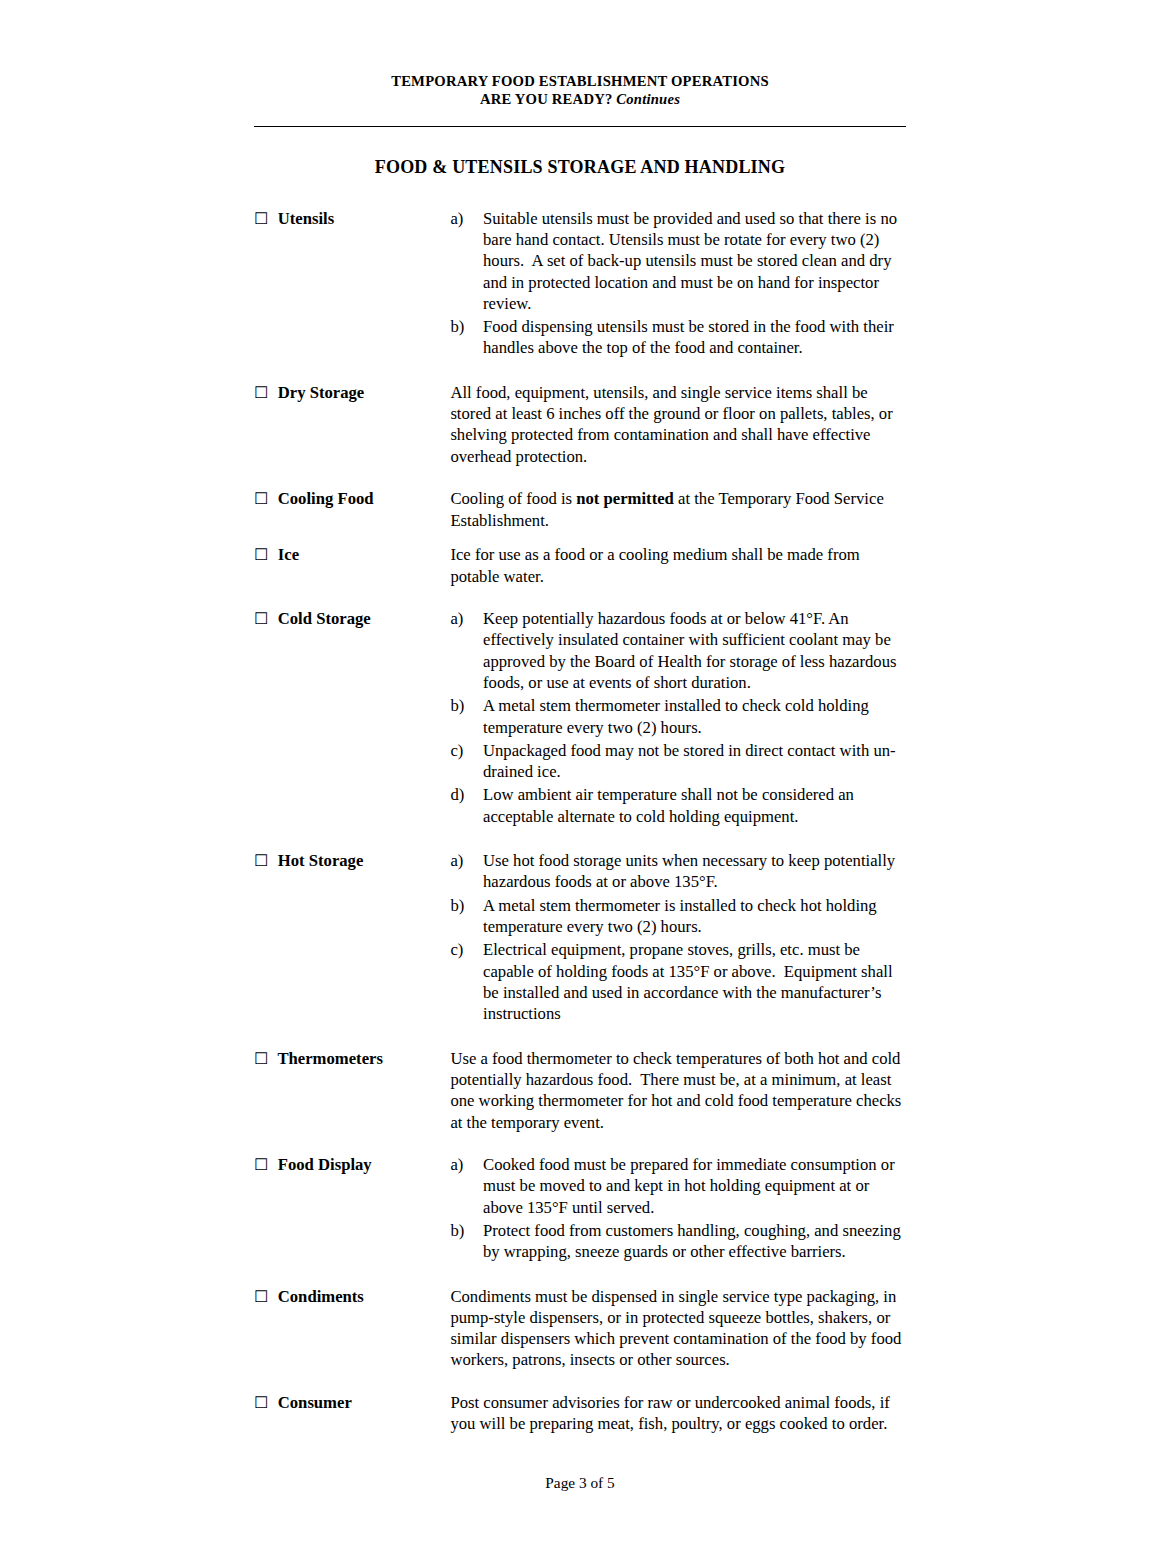TEMPORARY FOOD ESTABLISHMENT OPERATIONS
ARE YOU READY? Continues
FOOD & UTENSILS STORAGE AND HANDLING
| ☐ Utensils | a) Suitable utensils must be provided and used so that there is no bare hand contact. Utensils must be rotate for every two (2) hours. A set of back-up utensils must be stored clean and dry and in protected location and must be on hand for inspector review. b) Food dispensing utensils must be stored in the food with their handles above the top of the food and container. |
| ☐ Dry Storage | All food, equipment, utensils, and single service items shall be stored at least 6 inches off the ground or floor on pallets, tables, or shelving protected from contamination and shall have effective overhead protection. |
| ☐ Cooling Food | Cooling of food is not permitted at the Temporary Food Service Establishment. |
| ☐ Ice | Ice for use as a food or a cooling medium shall be made from potable water. |
| ☐ Cold Storage | a) Keep potentially hazardous foods at or below 41°F. An effectively insulated container with sufficient coolant may be approved by the Board of Health for storage of less hazardous foods, or use at events of short duration. b) A metal stem thermometer installed to check cold holding temperature every two (2) hours. c) Unpackaged food may not be stored in direct contact with un-drained ice. d) Low ambient air temperature shall not be considered an acceptable alternate to cold holding equipment. |
| ☐ Hot Storage | a) Use hot food storage units when necessary to keep potentially hazardous foods at or above 135°F. b) A metal stem thermometer is installed to check hot holding temperature every two (2) hours. c) Electrical equipment, propane stoves, grills, etc. must be capable of holding foods at 135°F or above. Equipment shall be installed and used in accordance with the manufacturer’s instructions |
| ☐ Thermometers | Use a food thermometer to check temperatures of both hot and cold potentially hazardous food. There must be, at a minimum, at least one working thermometer for hot and cold food temperature checks at the temporary event. |
| ☐ Food Display | a) Cooked food must be prepared for immediate consumption or must be moved to and kept in hot holding equipment at or above 135°F until served. b) Protect food from customers handling, coughing, and sneezing by wrapping, sneeze guards or other effective barriers. |
| ☐ Condiments | Condiments must be dispensed in single service type packaging, in pump-style dispensers, or in protected squeeze bottles, shakers, or similar dispensers which prevent contamination of the food by food workers, patrons, insects or other sources. |
| ☐ Consumer | Post consumer advisories for raw or undercooked animal foods, if you will be preparing meat, fish, poultry, or eggs cooked to order. |
Page 3 of 5